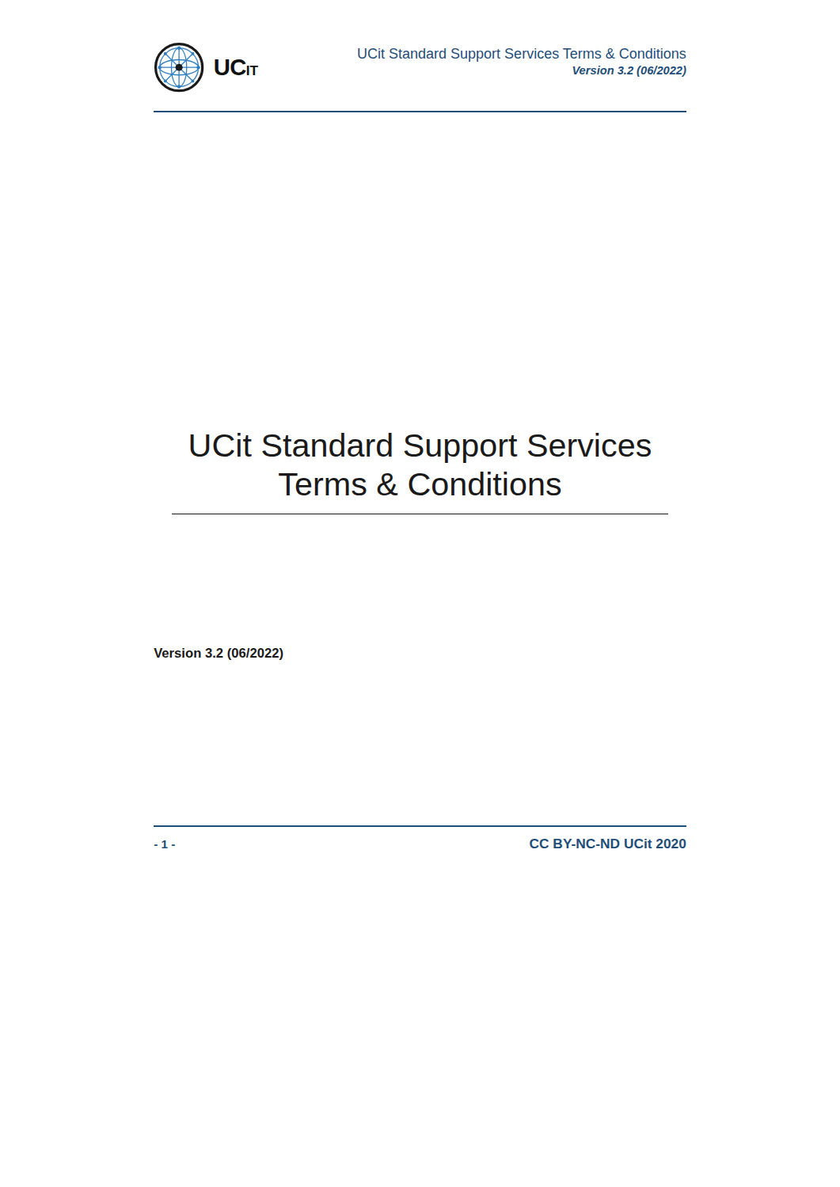UCIT
UCit Standard Support Services Terms & Conditions
Version 3.2 (06/2022)
UCit Standard Support Services Terms & Conditions
Version 3.2 (06/2022)
- 1 - CC BY-NC-ND UCit 2020